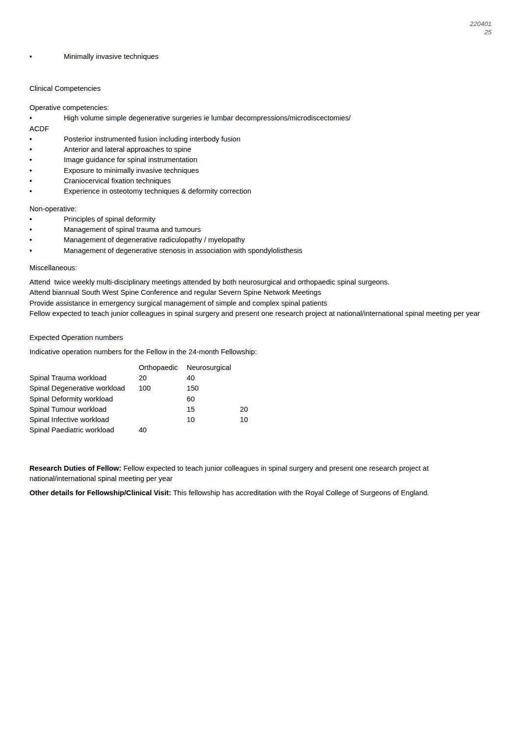220401
25
•Minimally invasive techniques
Clinical Competencies
Operative competencies:
•High volume simple degenerative surgeries ie lumbar decompressions/microdiscectomies/
ACDF
•Posterior instrumented fusion including interbody fusion
•Anterior and lateral approaches to spine
•Image guidance for spinal instrumentation
•Exposure to minimally invasive techniques
•Craniocervical fixation techniques
•Experience in osteotomy techniques & deformity correction
Non-operative:
•Principles of spinal deformity
•Management of spinal trauma and tumours
•Management of degenerative radiculopathy / myelopathy
•Management of degenerative stenosis in association with spondylolisthesis
Miscellaneous:
Attend twice weekly multi-disciplinary meetings attended by both neurosurgical and orthopaedic spinal surgeons.
Attend biannual South West Spine Conference and regular Severn Spine Network Meetings
Provide assistance in emergency surgical management of simple and complex spinal patients
Fellow expected to teach junior colleagues in spinal surgery and present one research project at national/international spinal meeting per year
Expected Operation numbers
Indicative operation numbers for the Fellow in the 24-month Fellowship:
| | Orthopaedic | Neurosurgical | |
| Spinal Trauma workload | 20 | 40 | |
| Spinal Degenerative workload | 100 | 150 | |
| Spinal Deformity workload | | 60 | |
| Spinal Tumour workload | | 15 | 20 |
| Spinal Infective workload | | 10 | 10 |
| Spinal Paediatric workload | 40 | | |
Research Duties of Fellow: Fellow expected to teach junior colleagues in spinal surgery and present one research project at national/international spinal meeting per year
Other details for Fellowship/Clinical Visit: This fellowship has accreditation with the Royal College of Surgeons of England.